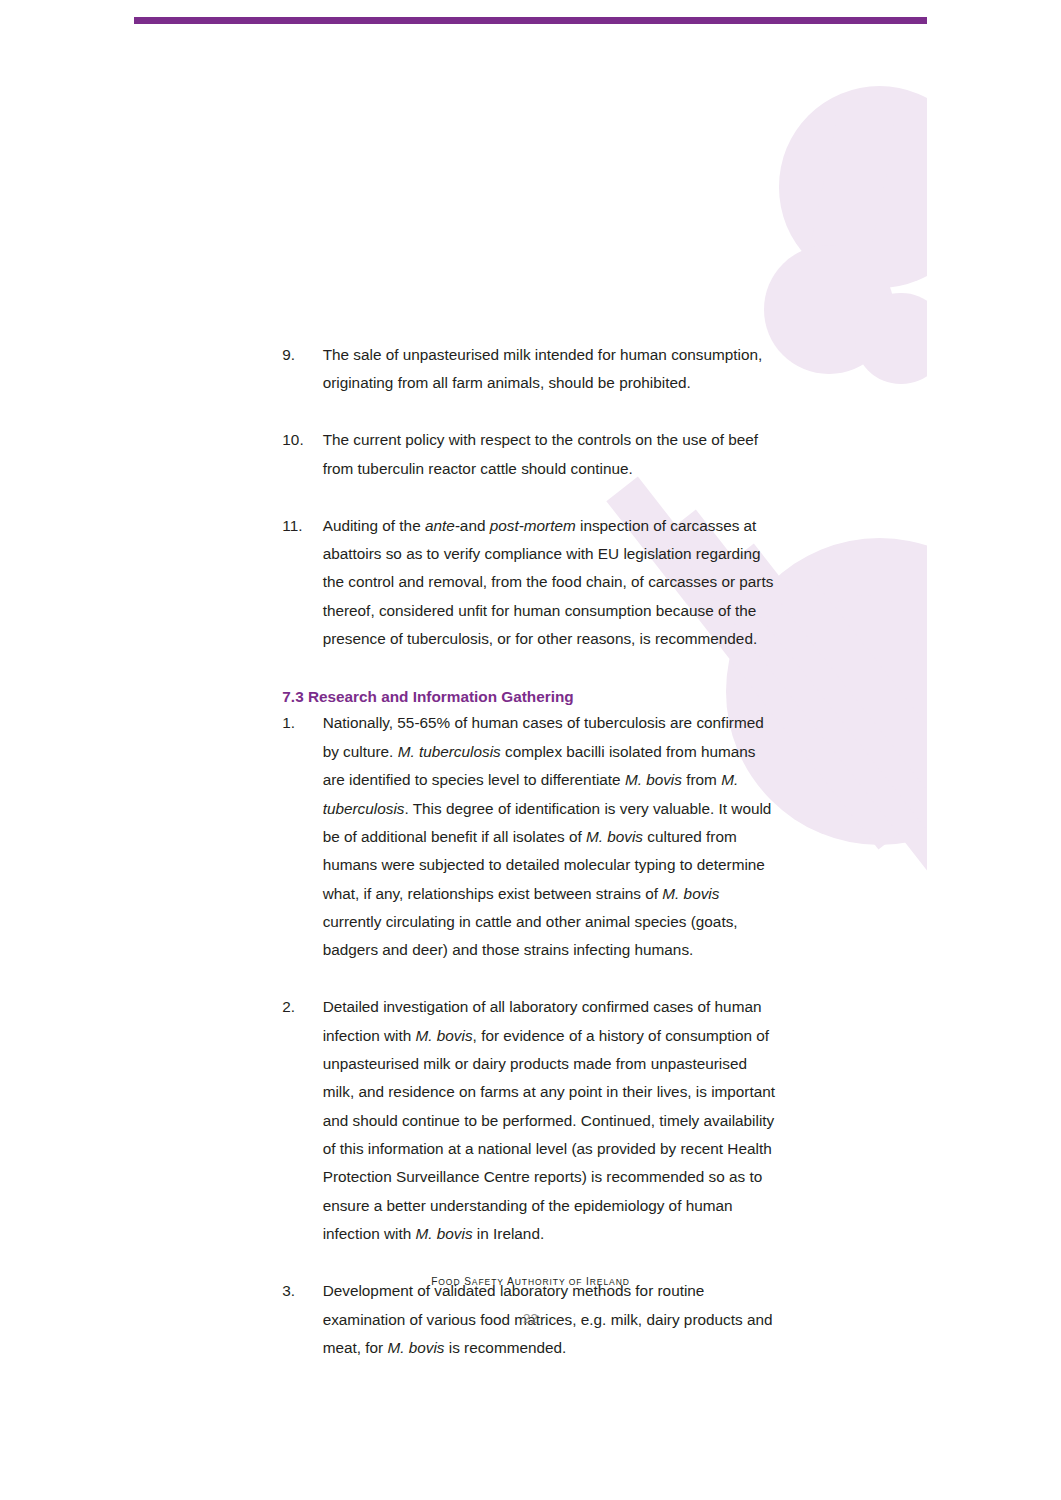9. The sale of unpasteurised milk intended for human consumption, originating from all farm animals, should be prohibited.
10. The current policy with respect to the controls on the use of beef from tuberculin reactor cattle should continue.
11. Auditing of the ante-and post-mortem inspection of carcasses at abattoirs so as to verify compliance with EU legislation regarding the control and removal, from the food chain, of carcasses or parts thereof, considered unfit for human consumption because of the presence of tuberculosis, or for other reasons, is recommended.
7.3 Research and Information Gathering
1. Nationally, 55-65% of human cases of tuberculosis are confirmed by culture. M. tuberculosis complex bacilli isolated from humans are identified to species level to differentiate M. bovis from M. tuberculosis. This degree of identification is very valuable. It would be of additional benefit if all isolates of M. bovis cultured from humans were subjected to detailed molecular typing to determine what, if any, relationships exist between strains of M. bovis currently circulating in cattle and other animal species (goats, badgers and deer) and those strains infecting humans.
2. Detailed investigation of all laboratory confirmed cases of human infection with M. bovis, for evidence of a history of consumption of unpasteurised milk or dairy products made from unpasteurised milk, and residence on farms at any point in their lives, is important and should continue to be performed. Continued, timely availability of this information at a national level (as provided by recent Health Protection Surveillance Centre reports) is recommended so as to ensure a better understanding of the epidemiology of human infection with M. bovis in Ireland.
3. Development of validated laboratory methods for routine examination of various food matrices, e.g. milk, dairy products and meat, for M. bovis is recommended.
FOOD SAFETY AUTHORITY OF IRELAND
22